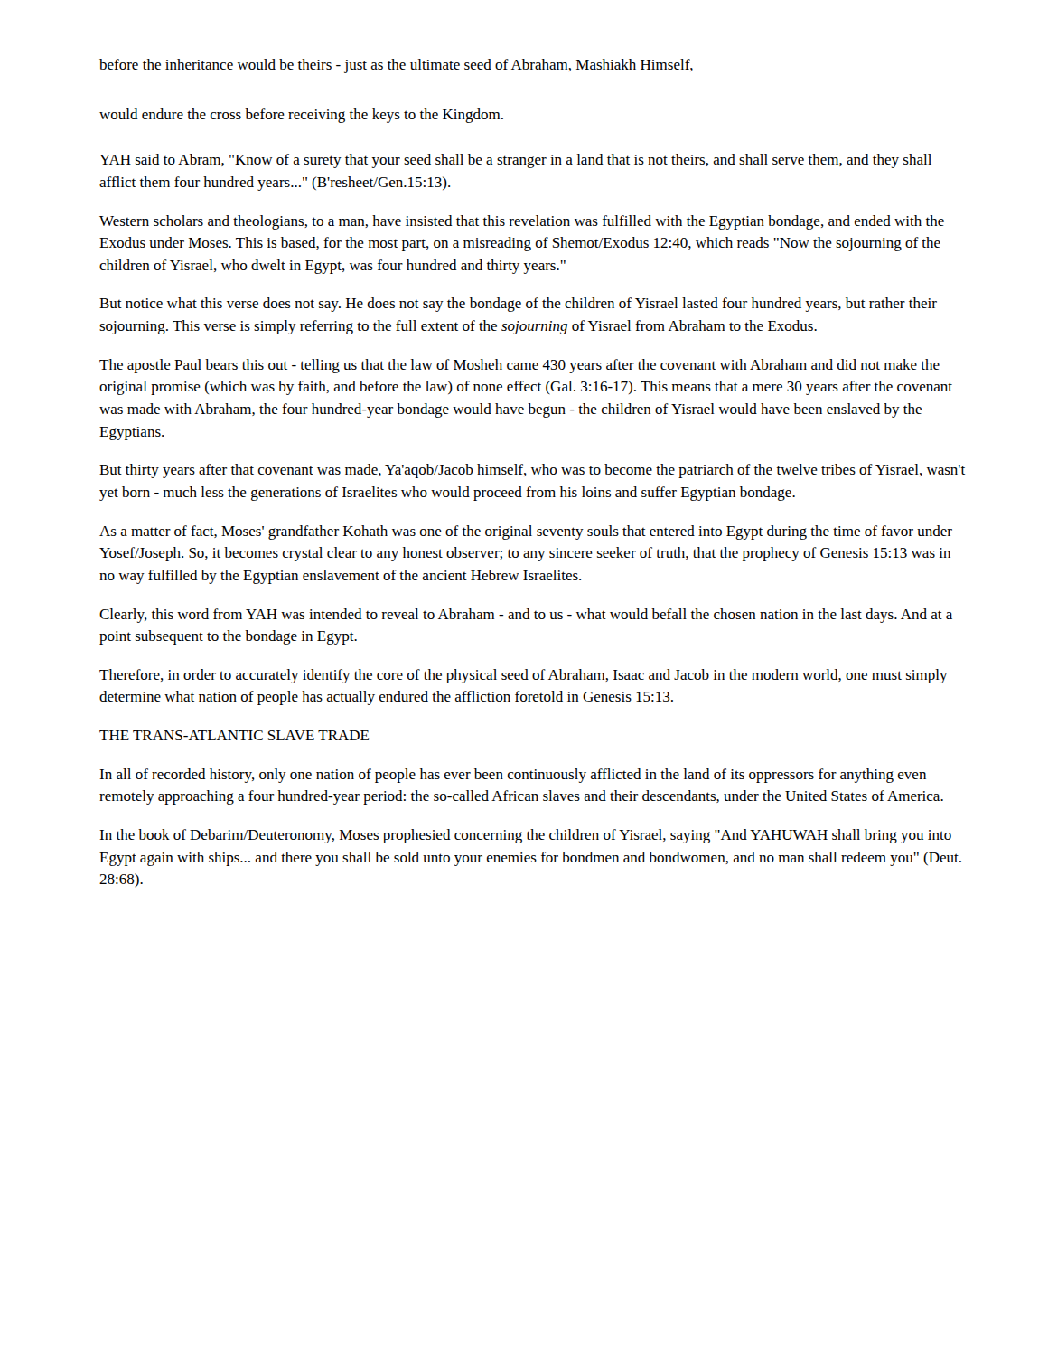before the inheritance would be theirs - just as the ultimate seed of Abraham, Mashiakh Himself,
would endure the cross before receiving the keys to the Kingdom.
YAH said to Abram, "Know of a surety that your seed shall be a stranger in a land that is not theirs, and shall serve them, and they shall afflict them four hundred years..." (B'resheet/Gen.15:13).
Western scholars and theologians, to a man, have insisted that this revelation was fulfilled with the Egyptian bondage, and ended with the Exodus under Moses. This is based, for the most part, on a misreading of Shemot/Exodus 12:40, which reads "Now the sojourning of the children of Yisrael, who dwelt in Egypt, was four hundred and thirty years."
But notice what this verse does not say. He does not say the bondage of the children of Yisrael lasted four hundred years, but rather their sojourning. This verse is simply referring to the full extent of the sojourning of Yisrael from Abraham to the Exodus.
The apostle Paul bears this out - telling us that the law of Mosheh came 430 years after the covenant with Abraham and did not make the original promise (which was by faith, and before the law) of none effect (Gal. 3:16-17). This means that a mere 30 years after the covenant was made with Abraham, the four hundred-year bondage would have begun - the children of Yisrael would have been enslaved by the Egyptians.
But thirty years after that covenant was made, Ya'aqob/Jacob himself, who was to become the patriarch of the twelve tribes of Yisrael, wasn't yet born - much less the generations of Israelites who would proceed from his loins and suffer Egyptian bondage.
As a matter of fact, Moses' grandfather Kohath was one of the original seventy souls that entered into Egypt during the time of favor under Yosef/Joseph. So, it becomes crystal clear to any honest observer; to any sincere seeker of truth, that the prophecy of Genesis 15:13 was in no way fulfilled by the Egyptian enslavement of the ancient Hebrew Israelites.
Clearly, this word from YAH was intended to reveal to Abraham - and to us - what would befall the chosen nation in the last days. And at a point subsequent to the bondage in Egypt.
Therefore, in order to accurately identify the core of the physical seed of Abraham, Isaac and Jacob in the modern world, one must simply determine what nation of people has actually endured the affliction foretold in Genesis 15:13.
THE TRANS-ATLANTIC SLAVE TRADE
In all of recorded history, only one nation of people has ever been continuously afflicted in the land of its oppressors for anything even remotely approaching a four hundred-year period: the so-called African slaves and their descendants, under the United States of America.
In the book of Debarim/Deuteronomy, Moses prophesied concerning the children of Yisrael, saying "And YAHUWAH shall bring you into Egypt again with ships... and there you shall be sold unto your enemies for bondmen and bondwomen, and no man shall redeem you" (Deut. 28:68).